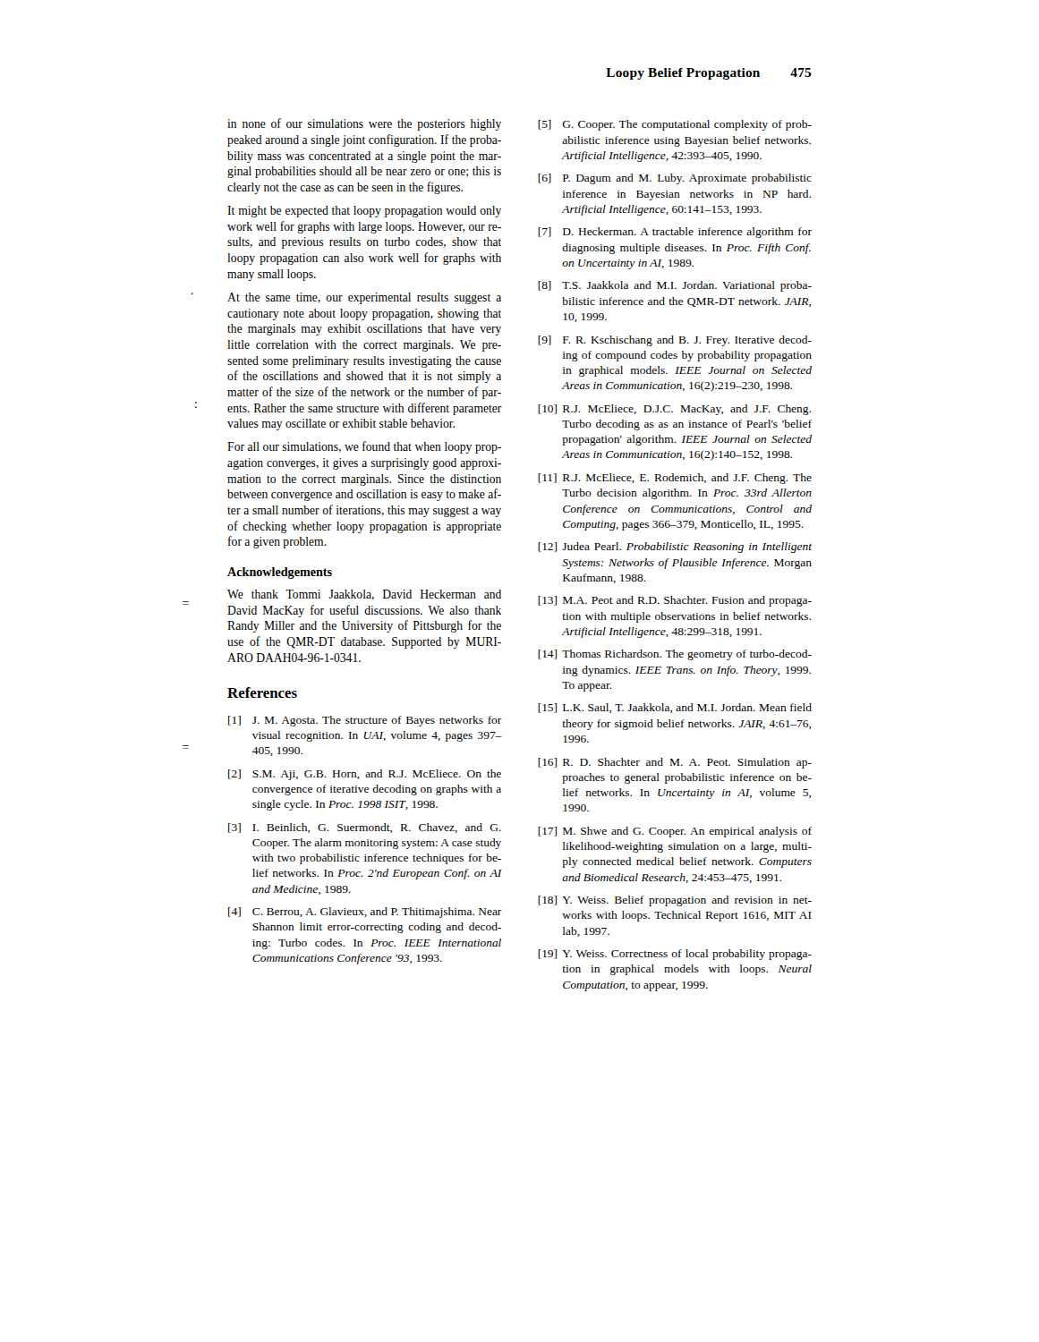. : = =
Loopy Belief Propagation475
in none of our simulations were the posteriors highly peaked around a single joint configuration. If the probability mass was concentrated at a single point the marginal probabilities should all be near zero or one; this is clearly not the case as can be seen in the figures.
It might be expected that loopy propagation would only work well for graphs with large loops. However, our results, and previous results on turbo codes, show that loopy propagation can also work well for graphs with many small loops.
At the same time, our experimental results suggest a cautionary note about loopy propagation, showing that the marginals may exhibit oscillations that have very little correlation with the correct marginals. We presented some preliminary results investigating the cause of the oscillations and showed that it is not simply a matter of the size of the network or the number of parents. Rather the same structure with different parameter values may oscillate or exhibit stable behavior.
For all our simulations, we found that when loopy propagation converges, it gives a surprisingly good approximation to the correct marginals. Since the distinction between convergence and oscillation is easy to make after a small number of iterations, this may suggest a way of checking whether loopy propagation is appropriate for a given problem.
Acknowledgements
We thank Tommi Jaakkola, David Heckerman and David MacKay for useful discussions. We also thank Randy Miller and the University of Pittsburgh for the use of the QMR-DT database. Supported by MURI-ARO DAAH04-96-1-0341.
References
[1] J. M. Agosta. The structure of Bayes networks for visual recognition. In UAI, volume 4, pages 397–405, 1990.
[2] S.M. Aji, G.B. Horn, and R.J. McEliece. On the convergence of iterative decoding on graphs with a single cycle. In Proc. 1998 ISIT, 1998.
[3] I. Beinlich, G. Suermondt, R. Chavez, and G. Cooper. The alarm monitoring system: A case study with two probabilistic inference techniques for belief networks. In Proc. 2'nd European Conf. on AI and Medicine, 1989.
[4] C. Berrou, A. Glavieux, and P. Thitimajshima. Near Shannon limit error-correcting coding and decoding: Turbo codes. In Proc. IEEE International Communications Conference '93, 1993.
[5] G. Cooper. The computational complexity of probabilistic inference using Bayesian belief networks. Artificial Intelligence, 42:393–405, 1990.
[6] P. Dagum and M. Luby. Aproximate probabilistic inference in Bayesian networks in NP hard. Artificial Intelligence, 60:141–153, 1993.
[7] D. Heckerman. A tractable inference algorithm for diagnosing multiple diseases. In Proc. Fifth Conf. on Uncertainty in AI, 1989.
[8] T.S. Jaakkola and M.I. Jordan. Variational probabilistic inference and the QMR-DT network. JAIR, 10, 1999.
[9] F. R. Kschischang and B. J. Frey. Iterative decoding of compound codes by probability propagation in graphical models. IEEE Journal on Selected Areas in Communication, 16(2):219–230, 1998.
[10] R.J. McEliece, D.J.C. MacKay, and J.F. Cheng. Turbo decoding as as an instance of Pearl's 'belief propagation' algorithm. IEEE Journal on Selected Areas in Communication, 16(2):140–152, 1998.
[11] R.J. McEliece, E. Rodemich, and J.F. Cheng. The Turbo decision algorithm. In Proc. 33rd Allerton Conference on Communications, Control and Computing, pages 366–379, Monticello, IL, 1995.
[12] Judea Pearl. Probabilistic Reasoning in Intelligent Systems: Networks of Plausible Inference. Morgan Kaufmann, 1988.
[13] M.A. Peot and R.D. Shachter. Fusion and propagation with multiple observations in belief networks. Artificial Intelligence, 48:299–318, 1991.
[14] Thomas Richardson. The geometry of turbo-decoding dynamics. IEEE Trans. on Info. Theory, 1999. To appear.
[15] L.K. Saul, T. Jaakkola, and M.I. Jordan. Mean field theory for sigmoid belief networks. JAIR, 4:61–76, 1996.
[16] R. D. Shachter and M. A. Peot. Simulation approaches to general probabilistic inference on belief networks. In Uncertainty in AI, volume 5, 1990.
[17] M. Shwe and G. Cooper. An empirical analysis of likelihood-weighting simulation on a large, multiply connected medical belief network. Computers and Biomedical Research, 24:453–475, 1991.
[18] Y. Weiss. Belief propagation and revision in networks with loops. Technical Report 1616, MIT AI lab, 1997.
[19] Y. Weiss. Correctness of local probability propagation in graphical models with loops. Neural Computation, to appear, 1999.